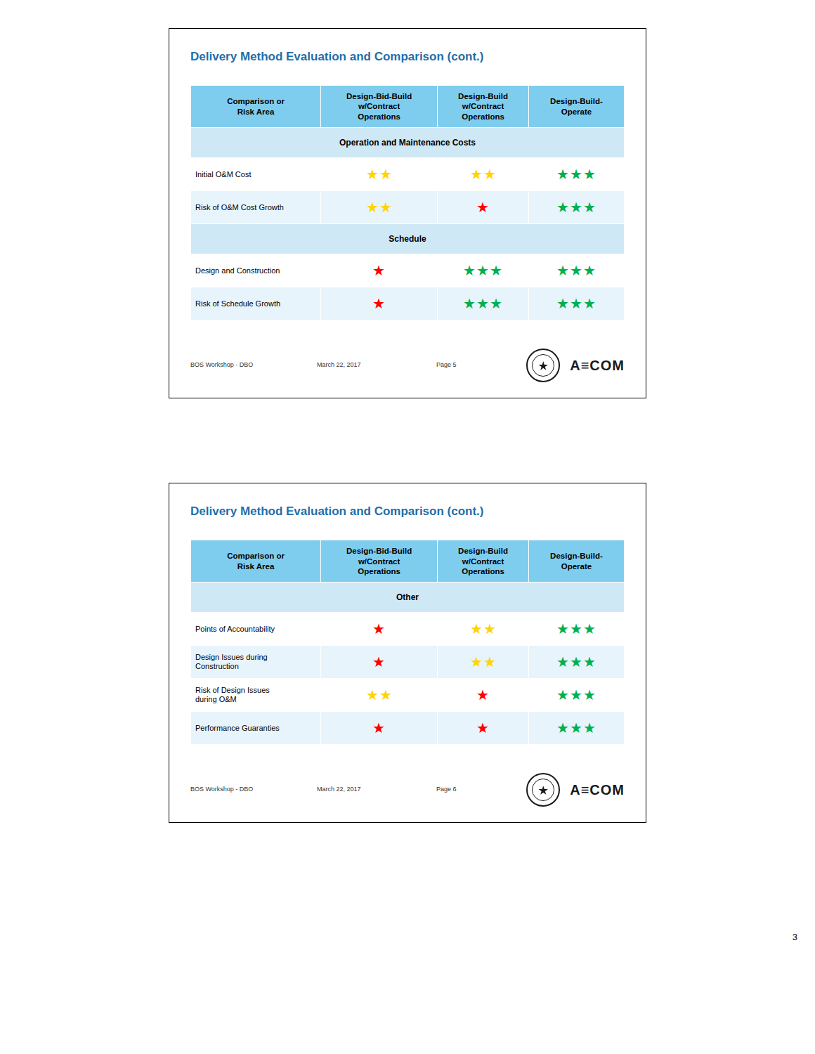Delivery Method Evaluation and Comparison (cont.)
| Comparison or Risk Area | Design-Bid-Build w/Contract Operations | Design-Build w/Contract Operations | Design-Build- Operate |
| --- | --- | --- | --- |
| Operation and Maintenance Costs |
| Initial O&M Cost | ★ ★ | ★ ★ | ★ ★ ★ |
| Risk of O&M Cost Growth | ★ ★ | ★ | ★ ★ ★ |
| Schedule |
| Design and Construction | ★ | ★ ★ ★ | ★ ★ ★ |
| Risk of Schedule Growth | ★ | ★ ★ ★ | ★ ★ ★ |
BOS Workshop - DBO
March 22, 2017
Page 5
A≡COM
Delivery Method Evaluation and Comparison (cont.)
| Comparison or Risk Area | Design-Bid-Build w/Contract Operations | Design-Build w/Contract Operations | Design-Build- Operate |
| --- | --- | --- | --- |
| Other |
| Points of Accountability | ★ | ★ ★ | ★ ★ ★ |
| Design Issues during Construction | ★ | ★ ★ | ★ ★ ★ |
| Risk of Design Issues during O&M | ★ ★ | ★ | ★ ★ ★ |
| Performance Guaranties | ★ | ★ | ★ ★ ★ |
BOS Workshop - DBO
March 22, 2017
Page 6
A≡COM
3